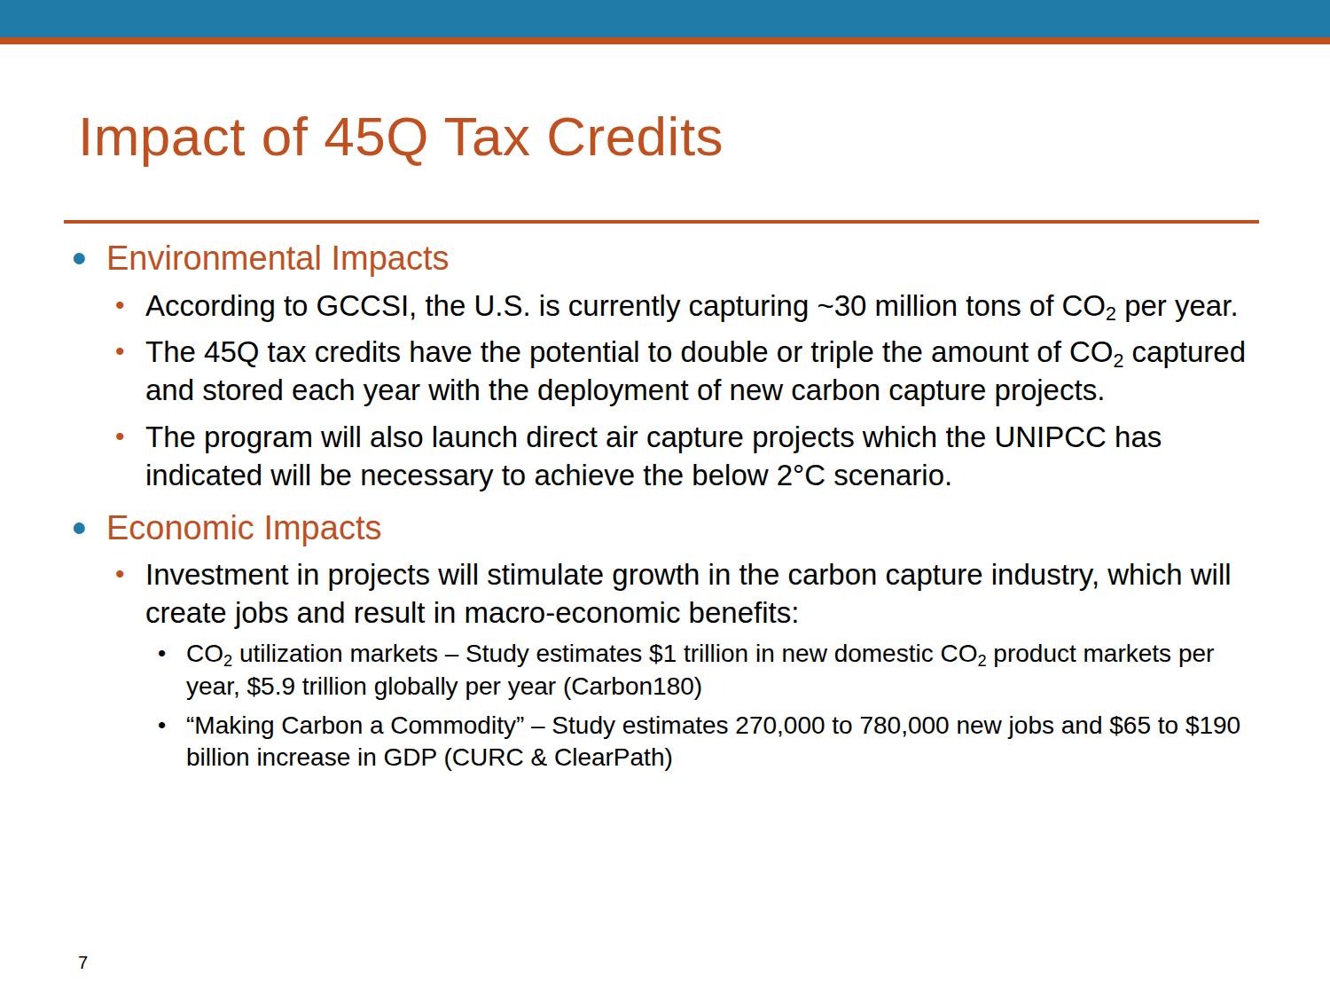Impact of 45Q Tax Credits
Environmental Impacts
According to GCCSI, the U.S. is currently capturing ~30 million tons of CO2 per year.
The 45Q tax credits have the potential to double or triple the amount of CO2 captured and stored each year with the deployment of new carbon capture projects.
The program will also launch direct air capture projects which the UNIPCC has indicated will be necessary to achieve the below 2°C scenario.
Economic Impacts
Investment in projects will stimulate growth in the carbon capture industry, which will create jobs and result in macro-economic benefits:
CO2 utilization markets – Study estimates $1 trillion in new domestic CO2 product markets per year, $5.9 trillion globally per year (Carbon180)
“Making Carbon a Commodity” – Study estimates 270,000 to 780,000 new jobs and $65 to $190 billion increase in GDP (CURC & ClearPath)
7